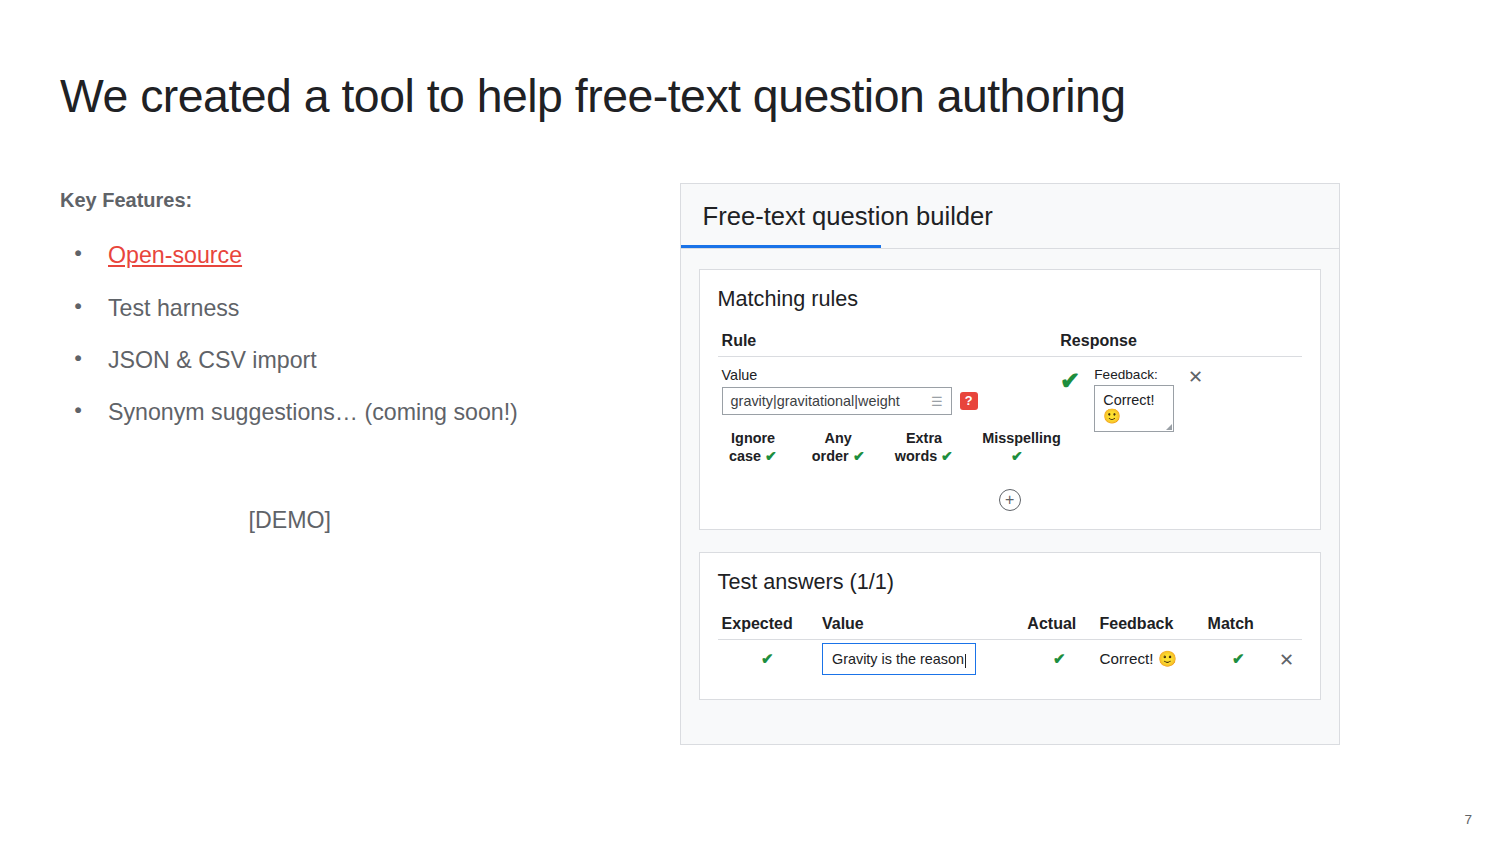We created a tool to help free-text question authoring
Key Features:
Open-source
Test harness
JSON & CSV import
Synonym suggestions… (coming soon!)
[DEMO]
Free-text question builder
Matching rules
| Rule | Response |
| --- | --- |
| Value gravity/gravitational/weight ☰ ? Ignore case ✔ Any order ✔ Extra words ✔ Misspelling ✔ | ✔ Feedback: Correct! 🙂 ✕ |
+
Test answers (1/1)
| Expected | Value | Actual | Feedback | Match | |
| --- | --- | --- | --- | --- | --- |
| ✔ | Gravity is the reason | ✔ | Correct! 🙂 | ✔ | ✕ |
7